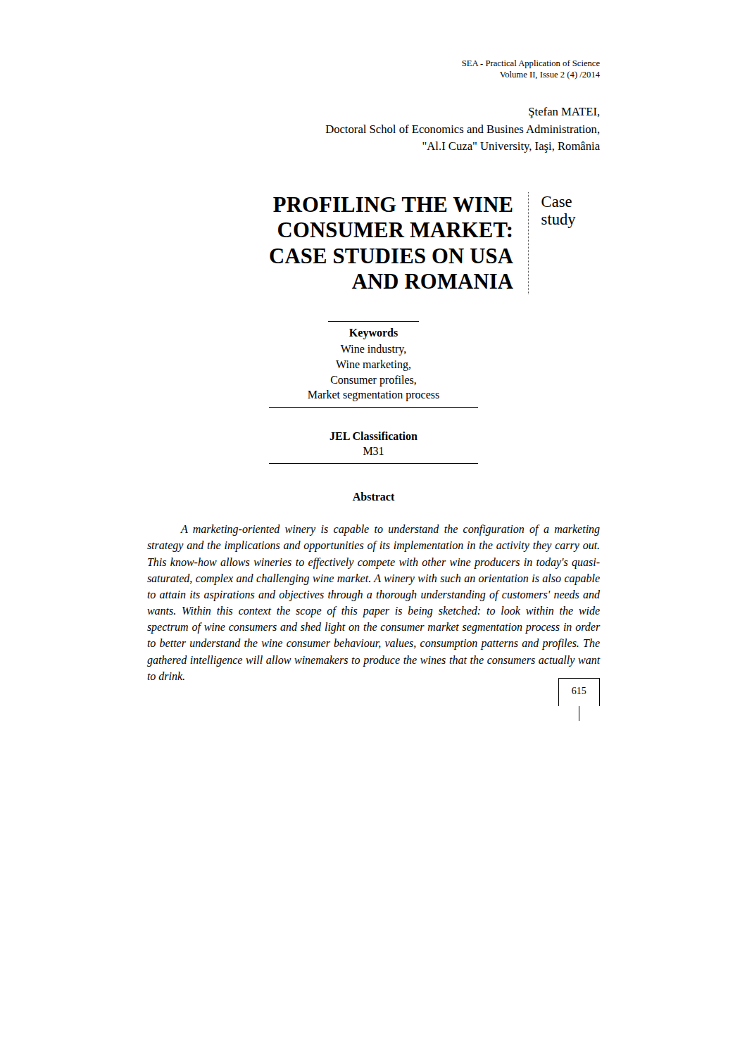SEA - Practical Application of Science
Volume II, Issue 2 (4) /2014
Ştefan MATEI, Doctoral Schol of Economics and Busines Administration,
"Al.I Cuza" University, Iaşi, România
Profiling the Wine Consumer Market: Case Studies on USA and Romania
Case study
Keywords
Wine industry,
Wine marketing,
Consumer profiles,
Market segmentation process
JEL Classification
M31
Abstract
A marketing-oriented winery is capable to understand the configuration of a marketing strategy and the implications and opportunities of its implementation in the activity they carry out. This know-how allows wineries to effectively compete with other wine producers in today's quasi-saturated, complex and challenging wine market. A winery with such an orientation is also capable to attain its aspirations and objectives through a thorough understanding of customers' needs and wants. Within this context the scope of this paper is being sketched: to look within the wide spectrum of wine consumers and shed light on the consumer market segmentation process in order to better understand the wine consumer behaviour, values, consumption patterns and profiles. The gathered intelligence will allow winemakers to produce the wines that the consumers actually want to drink.
615